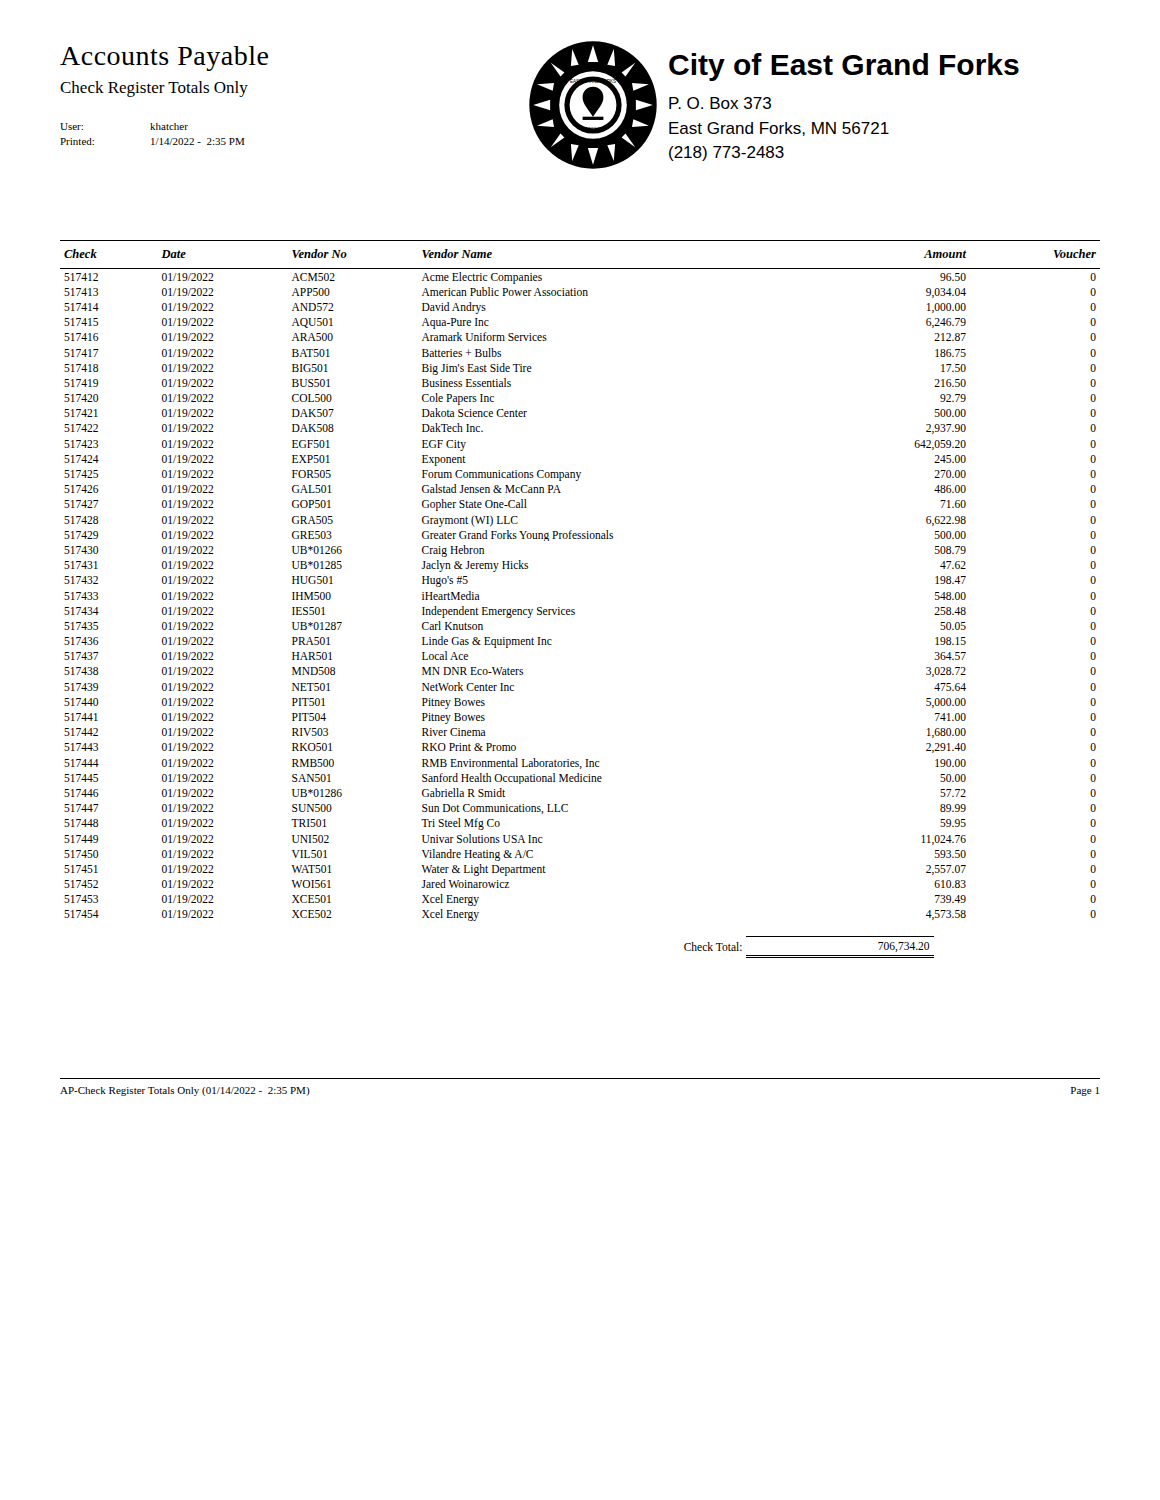Accounts Payable
Check Register Totals Only
User: khatcher
Printed: 1/14/2022 - 2:35 PM
EAST GRAND FORKS MINNESOTA
City of East Grand Forks
P. O. Box 373
East Grand Forks, MN 56721
(218) 773-2483
| Check | Date | Vendor No | Vendor Name | Amount | Voucher |
| --- | --- | --- | --- | --- | --- |
| 517412 | 01/19/2022 | ACM502 | Acme Electric Companies | 96.50 | 0 |
| 517413 | 01/19/2022 | APP500 | American Public Power Association | 9,034.04 | 0 |
| 517414 | 01/19/2022 | AND572 | David Andrys | 1,000.00 | 0 |
| 517415 | 01/19/2022 | AQU501 | Aqua-Pure Inc | 6,246.79 | 0 |
| 517416 | 01/19/2022 | ARA500 | Aramark Uniform Services | 212.87 | 0 |
| 517417 | 01/19/2022 | BAT501 | Batteries + Bulbs | 186.75 | 0 |
| 517418 | 01/19/2022 | BIG501 | Big Jim's East Side Tire | 17.50 | 0 |
| 517419 | 01/19/2022 | BUS501 | Business Essentials | 216.50 | 0 |
| 517420 | 01/19/2022 | COL500 | Cole Papers Inc | 92.79 | 0 |
| 517421 | 01/19/2022 | DAK507 | Dakota Science Center | 500.00 | 0 |
| 517422 | 01/19/2022 | DAK508 | DakTech Inc. | 2,937.90 | 0 |
| 517423 | 01/19/2022 | EGF501 | EGF City | 642,059.20 | 0 |
| 517424 | 01/19/2022 | EXP501 | Exponent | 245.00 | 0 |
| 517425 | 01/19/2022 | FOR505 | Forum Communications Company | 270.00 | 0 |
| 517426 | 01/19/2022 | GAL501 | Galstad Jensen & McCann PA | 486.00 | 0 |
| 517427 | 01/19/2022 | GOP501 | Gopher State One-Call | 71.60 | 0 |
| 517428 | 01/19/2022 | GRA505 | Graymont (WI) LLC | 6,622.98 | 0 |
| 517429 | 01/19/2022 | GRE503 | Greater Grand Forks Young Professionals | 500.00 | 0 |
| 517430 | 01/19/2022 | UB*01266 | Craig Hebron | 508.79 | 0 |
| 517431 | 01/19/2022 | UB*01285 | Jaclyn & Jeremy Hicks | 47.62 | 0 |
| 517432 | 01/19/2022 | HUG501 | Hugo's #5 | 198.47 | 0 |
| 517433 | 01/19/2022 | IHM500 | iHeartMedia | 548.00 | 0 |
| 517434 | 01/19/2022 | IES501 | Independent Emergency Services | 258.48 | 0 |
| 517435 | 01/19/2022 | UB*01287 | Carl Knutson | 50.05 | 0 |
| 517436 | 01/19/2022 | PRA501 | Linde Gas & Equipment Inc | 198.15 | 0 |
| 517437 | 01/19/2022 | HAR501 | Local Ace | 364.57 | 0 |
| 517438 | 01/19/2022 | MND508 | MN DNR Eco-Waters | 3,028.72 | 0 |
| 517439 | 01/19/2022 | NET501 | NetWork Center Inc | 475.64 | 0 |
| 517440 | 01/19/2022 | PIT501 | Pitney Bowes | 5,000.00 | 0 |
| 517441 | 01/19/2022 | PIT504 | Pitney Bowes | 741.00 | 0 |
| 517442 | 01/19/2022 | RIV503 | River Cinema | 1,680.00 | 0 |
| 517443 | 01/19/2022 | RKO501 | RKO Print & Promo | 2,291.40 | 0 |
| 517444 | 01/19/2022 | RMB500 | RMB Environmental Laboratories, Inc | 190.00 | 0 |
| 517445 | 01/19/2022 | SAN501 | Sanford Health Occupational Medicine | 50.00 | 0 |
| 517446 | 01/19/2022 | UB*01286 | Gabriella R Smidt | 57.72 | 0 |
| 517447 | 01/19/2022 | SUN500 | Sun Dot Communications, LLC | 89.99 | 0 |
| 517448 | 01/19/2022 | TRI501 | Tri Steel Mfg Co | 59.95 | 0 |
| 517449 | 01/19/2022 | UNI502 | Univar Solutions USA Inc | 11,024.76 | 0 |
| 517450 | 01/19/2022 | VIL501 | Vilandre Heating & A/C | 593.50 | 0 |
| 517451 | 01/19/2022 | WAT501 | Water & Light Department | 2,557.07 | 0 |
| 517452 | 01/19/2022 | WOI561 | Jared Woinarowicz | 610.83 | 0 |
| 517453 | 01/19/2022 | XCE501 | Xcel Energy | 739.49 | 0 |
| 517454 | 01/19/2022 | XCE502 | Xcel Energy | 4,573.58 | 0 |
| Check Total: | 706,734.20 | |
AP-Check Register Totals Only (01/14/2022 - 2:35 PM) Page 1